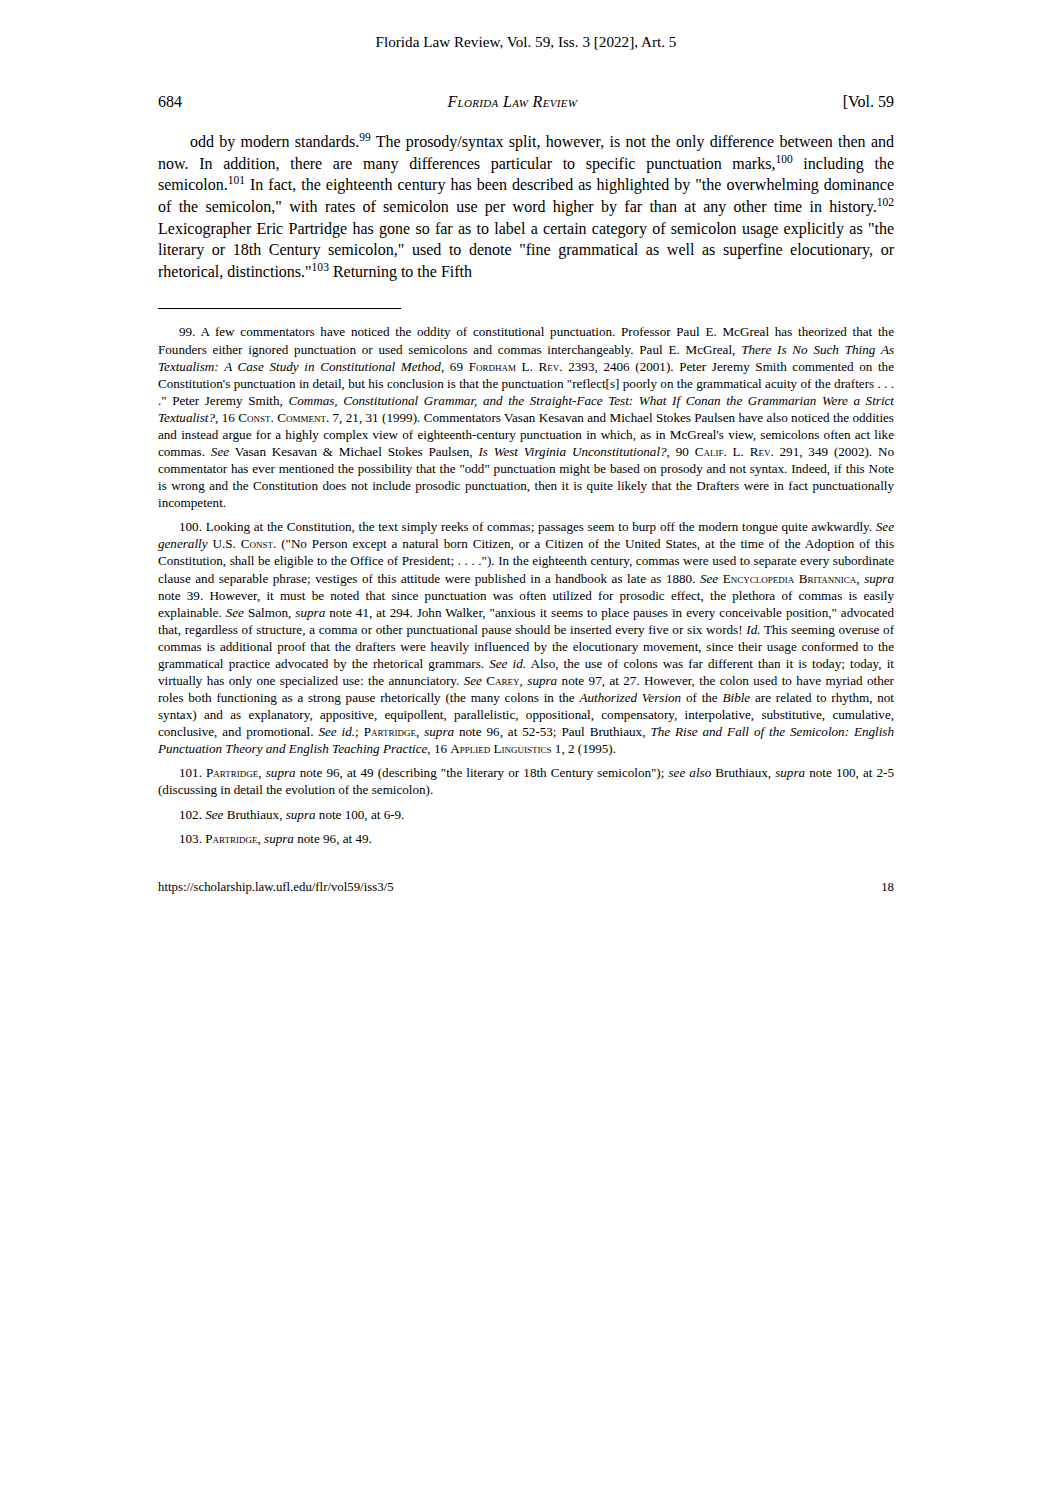Florida Law Review, Vol. 59, Iss. 3 [2022], Art. 5
684 Florida Law Review [Vol. 59
odd by modern standards.99 The prosody/syntax split, however, is not the only difference between then and now. In addition, there are many differences particular to specific punctuation marks,100 including the semicolon.101 In fact, the eighteenth century has been described as highlighted by "the overwhelming dominance of the semicolon," with rates of semicolon use per word higher by far than at any other time in history.102 Lexicographer Eric Partridge has gone so far as to label a certain category of semicolon usage explicitly as "the literary or 18th Century semicolon," used to denote "fine grammatical as well as superfine elocutionary, or rhetorical, distinctions."103 Returning to the Fifth
A few commentators have noticed the oddity of constitutional punctuation. Professor Paul E. McGreal has theorized that the Founders either ignored punctuation or used semicolons and commas interchangeably. Paul E. McGreal, There Is No Such Thing As Textualism: A Case Study in Constitutional Method, 69 Fordham L. Rev. 2393, 2406 (2001). Peter Jeremy Smith commented on the Constitution's punctuation in detail, but his conclusion is that the punctuation "reflect[s] poorly on the grammatical acuity of the drafters . . . ." Peter Jeremy Smith, Commas, Constitutional Grammar, and the Straight-Face Test: What If Conan the Grammarian Were a Strict Textualist?, 16 Const. Comment. 7, 21, 31 (1999). Commentators Vasan Kesavan and Michael Stokes Paulsen have also noticed the oddities and instead argue for a highly complex view of eighteenth-century punctuation in which, as in McGreal's view, semicolons often act like commas. See Vasan Kesavan & Michael Stokes Paulsen, Is West Virginia Unconstitutional?, 90 Calif. L. Rev. 291, 349 (2002). No commentator has ever mentioned the possibility that the "odd" punctuation might be based on prosody and not syntax. Indeed, if this Note is wrong and the Constitution does not include prosodic punctuation, then it is quite likely that the Drafters were in fact punctuationally incompetent.
Looking at the Constitution, the text simply reeks of commas; passages seem to burp off the modern tongue quite awkwardly. See generally U.S. Const. ("No Person except a natural born Citizen, or a Citizen of the United States, at the time of the Adoption of this Constitution, shall be eligible to the Office of President; . . . ."). In the eighteenth century, commas were used to separate every subordinate clause and separable phrase; vestiges of this attitude were published in a handbook as late as 1880. See Encyclopedia Britannica, supra note 39. However, it must be noted that since punctuation was often utilized for prosodic effect, the plethora of commas is easily explainable. See Salmon, supra note 41, at 294. John Walker, "anxious it seems to place pauses in every conceivable position," advocated that, regardless of structure, a comma or other punctuational pause should be inserted every five or six words! Id. This seeming overuse of commas is additional proof that the drafters were heavily influenced by the elocutionary movement, since their usage conformed to the grammatical practice advocated by the rhetorical grammars. See id. Also, the use of colons was far different than it is today; today, it virtually has only one specialized use: the annunciatory. See Carey, supra note 97, at 27. However, the colon used to have myriad other roles both functioning as a strong pause rhetorically (the many colons in the Authorized Version of the Bible are related to rhythm, not syntax) and as explanatory, appositive, equipollent, parallelistic, oppositional, compensatory, interpolative, substitutive, cumulative, conclusive, and promotional. See id.; Partridge, supra note 96, at 52-53; Paul Bruthiaux, The Rise and Fall of the Semicolon: English Punctuation Theory and English Teaching Practice, 16 Applied Linguistics 1, 2 (1995).
Partridge, supra note 96, at 49 (describing "the literary or 18th Century semicolon"); see also Bruthiaux, supra note 100, at 2-5 (discussing in detail the evolution of the semicolon).
See Bruthiaux, supra note 100, at 6-9.
Partridge, supra note 96, at 49.
https://scholarship.law.ufl.edu/flr/vol59/iss3/5 18